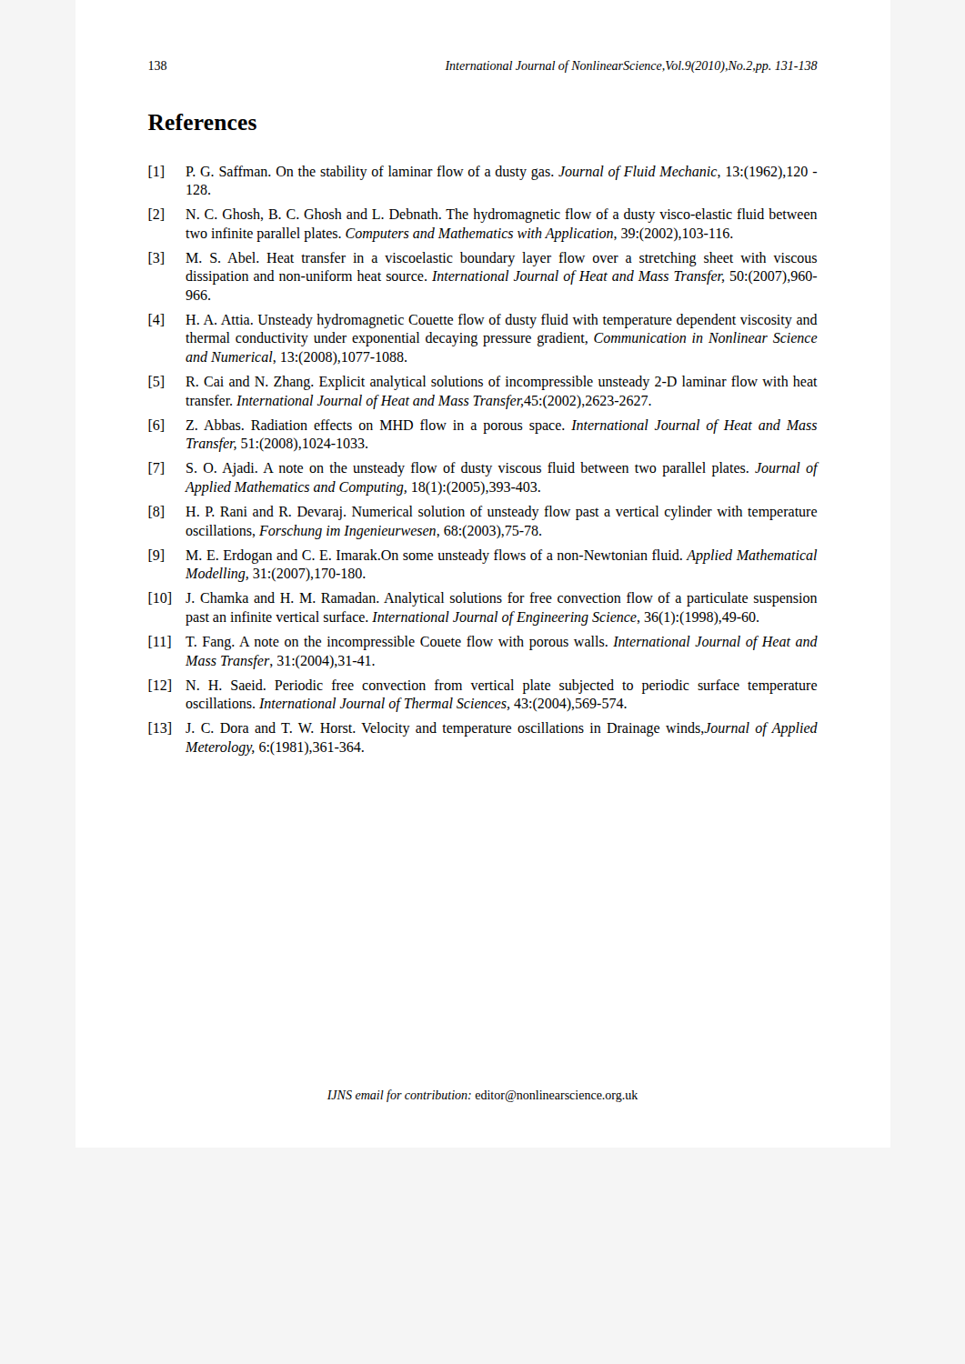138 International Journal of NonlinearScience,Vol.9(2010),No.2,pp. 131-138
References
[1] P. G. Saffman. On the stability of laminar flow of a dusty gas. Journal of Fluid Mechanic, 13:(1962),120 - 128.
[2] N. C. Ghosh, B. C. Ghosh and L. Debnath. The hydromagnetic flow of a dusty visco-elastic fluid between two infinite parallel plates. Computers and Mathematics with Application, 39:(2002),103-116.
[3] M. S. Abel. Heat transfer in a viscoelastic boundary layer flow over a stretching sheet with viscous dissipation and non-uniform heat source. International Journal of Heat and Mass Transfer, 50:(2007),960-966.
[4] H. A. Attia. Unsteady hydromagnetic Couette flow of dusty fluid with temperature dependent viscosity and thermal conductivity under exponential decaying pressure gradient, Communication in Nonlinear Science and Numerical, 13:(2008),1077-1088.
[5] R. Cai and N. Zhang. Explicit analytical solutions of incompressible unsteady 2-D laminar flow with heat transfer. International Journal of Heat and Mass Transfer,45:(2002),2623-2627.
[6] Z. Abbas. Radiation effects on MHD flow in a porous space. International Journal of Heat and Mass Transfer, 51:(2008),1024-1033.
[7] S. O. Ajadi. A note on the unsteady flow of dusty viscous fluid between two parallel plates. Journal of Applied Mathematics and Computing, 18(1):(2005),393-403.
[8] H. P. Rani and R. Devaraj. Numerical solution of unsteady flow past a vertical cylinder with temperature oscillations, Forschung im Ingenieurwesen, 68:(2003),75-78.
[9] M. E. Erdogan and C. E. Imarak.On some unsteady flows of a non-Newtonian fluid. Applied Mathematical Modelling, 31:(2007),170-180.
[10] J. Chamka and H. M. Ramadan. Analytical solutions for free convection flow of a particulate suspension past an infinite vertical surface. International Journal of Engineering Science, 36(1):(1998),49-60.
[11] T. Fang. A note on the incompressible Couete flow with porous walls. International Journal of Heat and Mass Transfer, 31:(2004),31-41.
[12] N. H. Saeid. Periodic free convection from vertical plate subjected to periodic surface temperature oscillations. International Journal of Thermal Sciences, 43:(2004),569-574.
[13] J. C. Dora and T. W. Horst. Velocity and temperature oscillations in Drainage winds,Journal of Applied Meterology, 6:(1981),361-364.
IJNS email for contribution: editor@nonlinearscience.org.uk